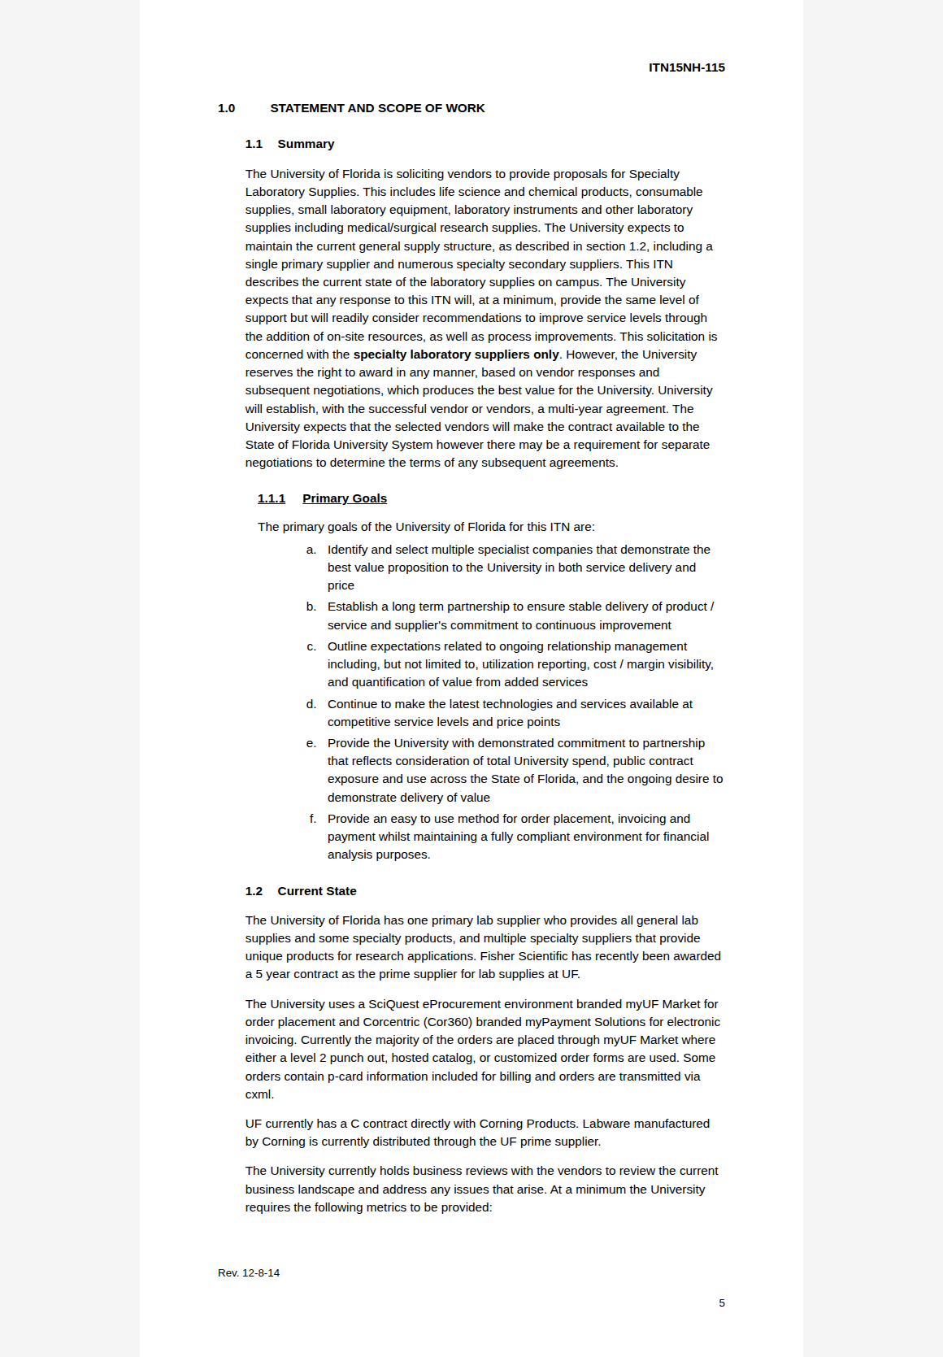ITN15NH-115
1.0 STATEMENT AND SCOPE OF WORK
1.1 Summary
The University of Florida is soliciting vendors to provide proposals for Specialty Laboratory Supplies. This includes life science and chemical products, consumable supplies, small laboratory equipment, laboratory instruments and other laboratory supplies including medical/surgical research supplies. The University expects to maintain the current general supply structure, as described in section 1.2, including a single primary supplier and numerous specialty secondary suppliers. This ITN describes the current state of the laboratory supplies on campus. The University expects that any response to this ITN will, at a minimum, provide the same level of support but will readily consider recommendations to improve service levels through the addition of on-site resources, as well as process improvements. This solicitation is concerned with the specialty laboratory suppliers only. However, the University reserves the right to award in any manner, based on vendor responses and subsequent negotiations, which produces the best value for the University. University will establish, with the successful vendor or vendors, a multi-year agreement. The University expects that the selected vendors will make the contract available to the State of Florida University System however there may be a requirement for separate negotiations to determine the terms of any subsequent agreements.
1.1.1 Primary Goals
The primary goals of the University of Florida for this ITN are:
Identify and select multiple specialist companies that demonstrate the best value proposition to the University in both service delivery and price
Establish a long term partnership to ensure stable delivery of product / service and supplier's commitment to continuous improvement
Outline expectations related to ongoing relationship management including, but not limited to, utilization reporting, cost / margin visibility, and quantification of value from added services
Continue to make the latest technologies and services available at competitive service levels and price points
Provide the University with demonstrated commitment to partnership that reflects consideration of total University spend, public contract exposure and use across the State of Florida, and the ongoing desire to demonstrate delivery of value
Provide an easy to use method for order placement, invoicing and payment whilst maintaining a fully compliant environment for financial analysis purposes.
1.2 Current State
The University of Florida has one primary lab supplier who provides all general lab supplies and some specialty products, and multiple specialty suppliers that provide unique products for research applications. Fisher Scientific has recently been awarded a 5 year contract as the prime supplier for lab supplies at UF.
The University uses a SciQuest eProcurement environment branded myUF Market for order placement and Corcentric (Cor360) branded myPayment Solutions for electronic invoicing. Currently the majority of the orders are placed through myUF Market where either a level 2 punch out, hosted catalog, or customized order forms are used. Some orders contain p-card information included for billing and orders are transmitted via cxml.
UF currently has a C contract directly with Corning Products. Labware manufactured by Corning is currently distributed through the UF prime supplier.
The University currently holds business reviews with the vendors to review the current business landscape and address any issues that arise. At a minimum the University requires the following metrics to be provided:
Rev. 12-8-14
5